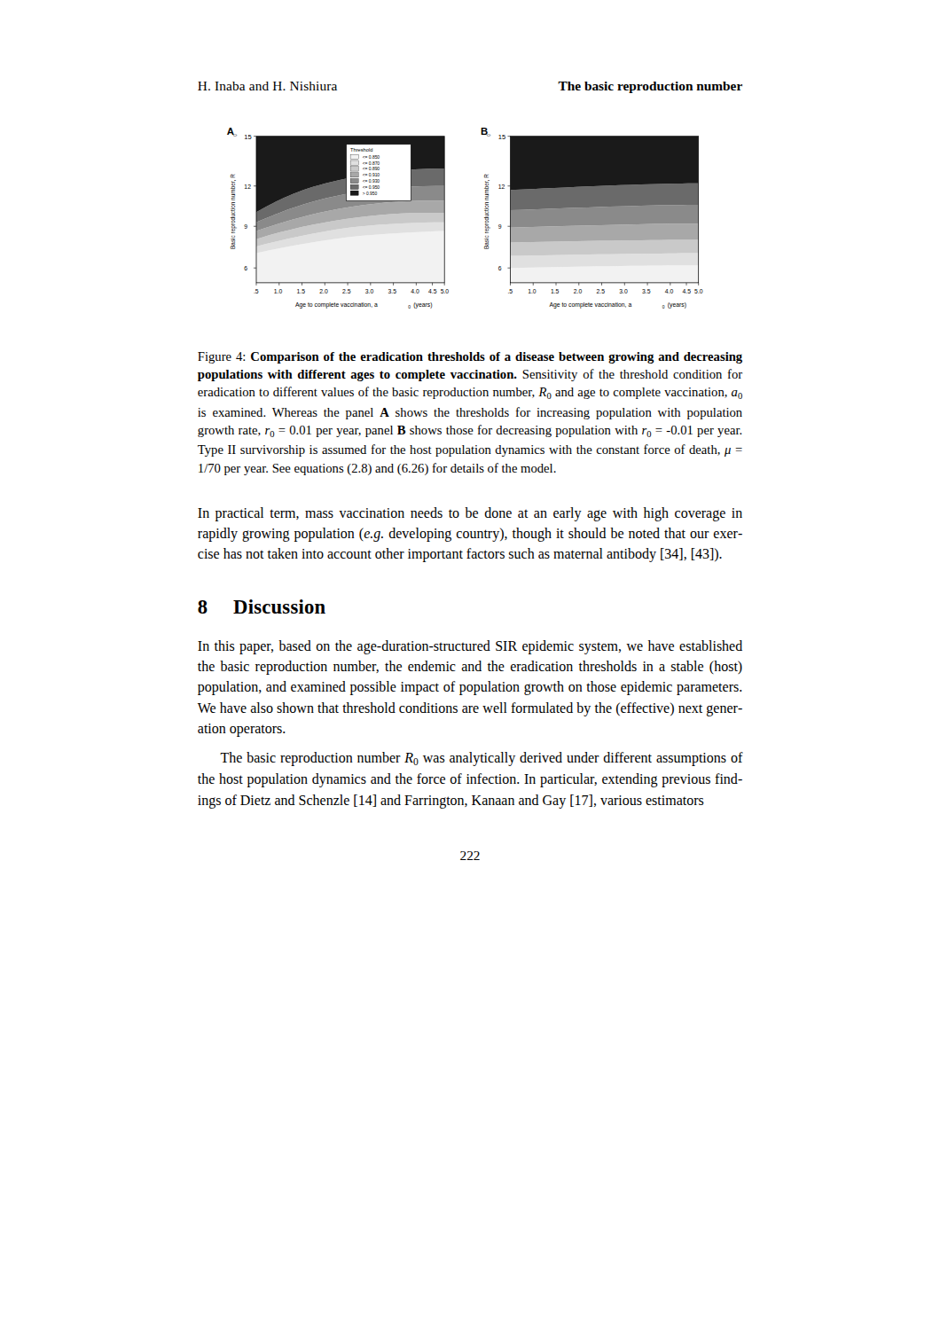H. Inaba and H. Nishiura
The basic reproduction number
A 15 Threshold <= 0.850 <= 0.870 <= 0.890 <= 0.910 <= 0.930 <= 0.950 > 0.950 12 9 6 Basic reproduction number, R 0 .5 1.0 1.5 2.0 2.5 3.0 3.5 4.0 4.5 5.0 Age to complete vaccination, a 0 (years) B 15 12 9 6 Basic reproduction number, R 0 .5 1.0 1.5 2.0 2.5 3.0 3.5 4.0 4.5 5.0 Age to complete vaccination, a 0 (years)
Figure 4: Comparison of the eradication thresholds of a disease between growing and decreasing populations with different ages to complete vaccination. Sensitivity of the threshold condition for eradication to different values of the basic reproduction number, R0 and age to complete vaccination, a0 is examined. Whereas the panel A shows the thresholds for increasing population with population growth rate, r0 = 0.01 per year, panel B shows those for decreasing population with r0 = -0.01 per year. Type II survivorship is assumed for the host population dynamics with the constant force of death, μ = 1/70 per year. See equations (2.8) and (6.26) for details of the model.
In practical term, mass vaccination needs to be done at an early age with high coverage in rapidly growing population (e.g. developing country), though it should be noted that our exercise has not taken into account other important factors such as maternal antibody [34], [43]).
8 Discussion
In this paper, based on the age-duration-structured SIR epidemic system, we have established the basic reproduction number, the endemic and the eradication thresholds in a stable (host) population, and examined possible impact of population growth on those epidemic parameters. We have also shown that threshold conditions are well formulated by the (effective) next generation operators.
The basic reproduction number R0 was analytically derived under different assumptions of the host population dynamics and the force of infection. In particular, extending previous findings of Dietz and Schenzle [14] and Farrington, Kanaan and Gay [17], various estimators
222